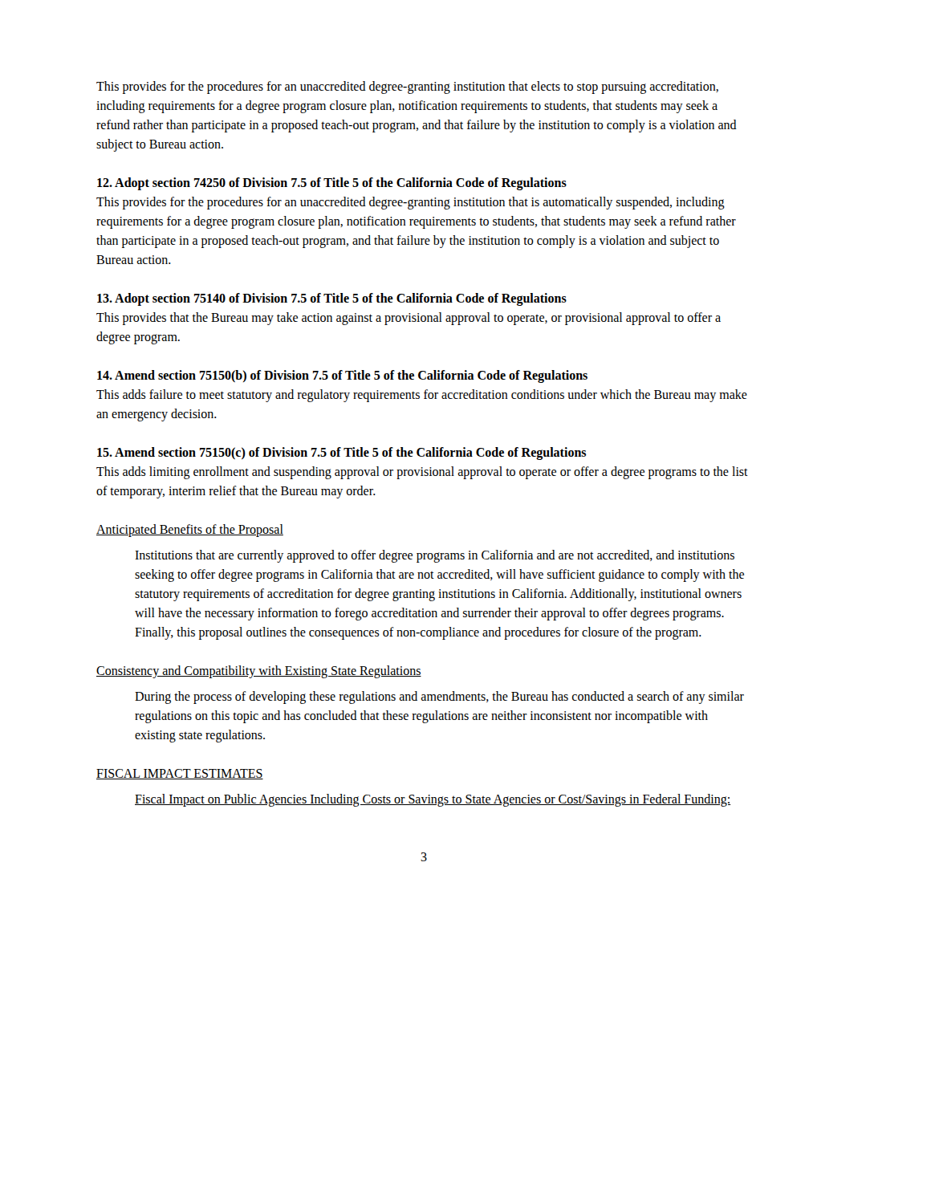This provides for the procedures for an unaccredited degree-granting institution that elects to stop pursuing accreditation, including requirements for a degree program closure plan, notification requirements to students, that students may seek a refund rather than participate in a proposed teach-out program, and that failure by the institution to comply is a violation and subject to Bureau action.
12. Adopt section 74250 of Division 7.5 of Title 5 of the California Code of Regulations
This provides for the procedures for an unaccredited degree-granting institution that is automatically suspended, including requirements for a degree program closure plan, notification requirements to students, that students may seek a refund rather than participate in a proposed teach-out program, and that failure by the institution to comply is a violation and subject to Bureau action.
13. Adopt section 75140 of Division 7.5 of Title 5 of the California Code of Regulations
This provides that the Bureau may take action against a provisional approval to operate, or provisional approval to offer a degree program.
14. Amend section 75150(b) of Division 7.5 of Title 5 of the California Code of Regulations
This adds failure to meet statutory and regulatory requirements for accreditation conditions under which the Bureau may make an emergency decision.
15. Amend section 75150(c) of Division 7.5 of Title 5 of the California Code of Regulations
This adds limiting enrollment and suspending approval or provisional approval to operate or offer a degree programs to the list of temporary, interim relief that the Bureau may order.
Anticipated Benefits of the Proposal
Institutions that are currently approved to offer degree programs in California and are not accredited, and institutions seeking to offer degree programs in California that are not accredited, will have sufficient guidance to comply with the statutory requirements of accreditation for degree granting institutions in California. Additionally, institutional owners will have the necessary information to forego accreditation and surrender their approval to offer degrees programs. Finally, this proposal outlines the consequences of non-compliance and procedures for closure of the program.
Consistency and Compatibility with Existing State Regulations
During the process of developing these regulations and amendments, the Bureau has conducted a search of any similar regulations on this topic and has concluded that these regulations are neither inconsistent nor incompatible with existing state regulations.
FISCAL IMPACT ESTIMATES
Fiscal Impact on Public Agencies Including Costs or Savings to State Agencies or Cost/Savings in Federal Funding:
3